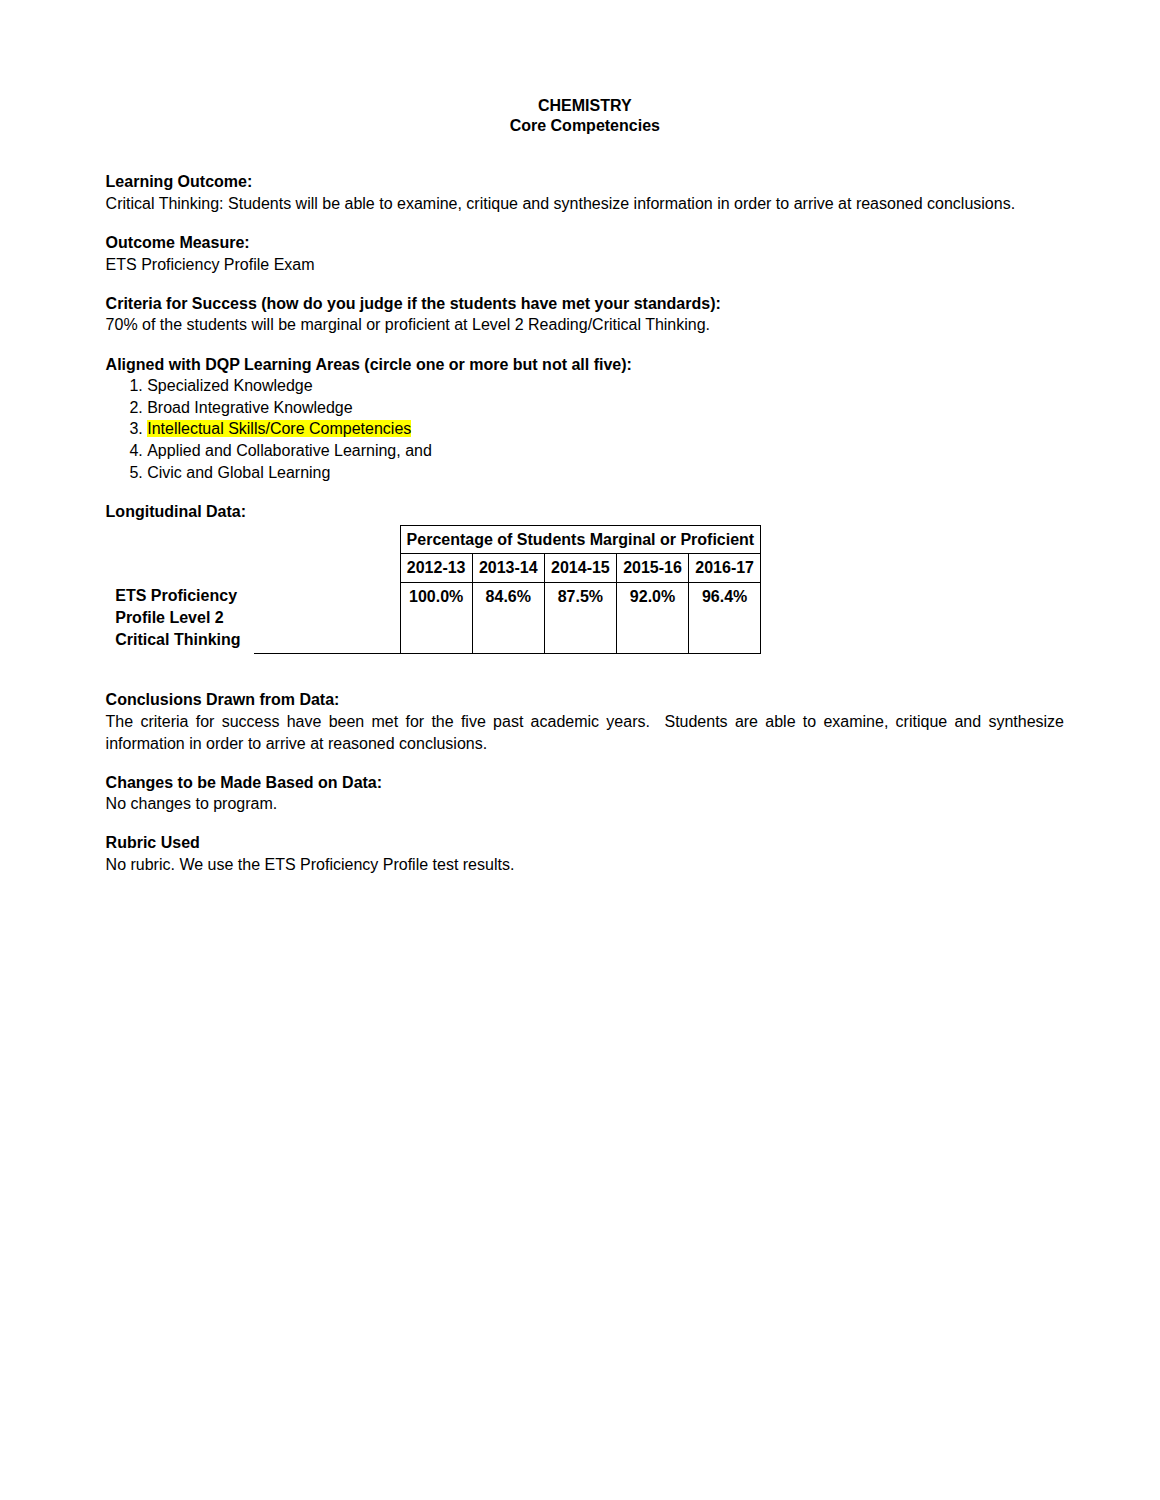CHEMISTRY
Core Competencies
Learning Outcome:
Critical Thinking: Students will be able to examine, critique and synthesize information in order to arrive at reasoned conclusions.
Outcome Measure:
ETS Proficiency Profile Exam
Criteria for Success (how do you judge if the students have met your standards):
70% of the students will be marginal or proficient at Level 2 Reading/Critical Thinking.
Aligned with DQP Learning Areas (circle one or more but not all five):
Specialized Knowledge
Broad Integrative Knowledge
Intellectual Skills/Core Competencies
Applied and Collaborative Learning, and
Civic and Global Learning
Longitudinal Data:
| | Percentage of Students Marginal or Proficient |
| | 2012-13 | 2013-14 | 2014-15 | 2015-16 | 2016-17 |
| ETS Proficiency Profile Level 2 Critical Thinking | 100.0% | 84.6% | 87.5% | 92.0% | 96.4% |
Conclusions Drawn from Data:
The criteria for success have been met for the five past academic years. Students are able to examine, critique and synthesize information in order to arrive at reasoned conclusions.
Changes to be Made Based on Data:
No changes to program.
Rubric Used
No rubric. We use the ETS Proficiency Profile test results.